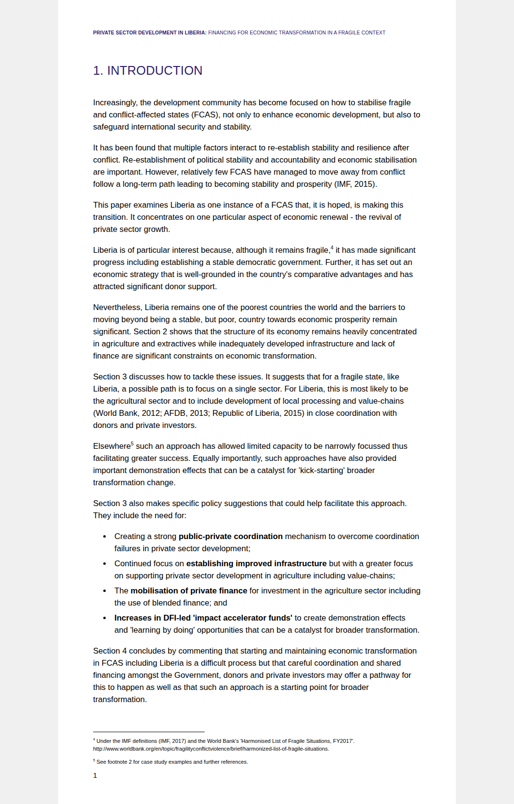PRIVATE SECTOR DEVELOPMENT IN LIBERIA: FINANCING FOR ECONOMIC TRANSFORMATION IN A FRAGILE CONTEXT
1. INTRODUCTION
Increasingly, the development community has become focused on how to stabilise fragile and conflict-affected states (FCAS), not only to enhance economic development, but also to safeguard international security and stability.
It has been found that multiple factors interact to re-establish stability and resilience after conflict. Re-establishment of political stability and accountability and economic stabilisation are important. However, relatively few FCAS have managed to move away from conflict follow a long-term path leading to becoming stability and prosperity (IMF, 2015).
This paper examines Liberia as one instance of a FCAS that, it is hoped, is making this transition. It concentrates on one particular aspect of economic renewal - the revival of private sector growth.
Liberia is of particular interest because, although it remains fragile,4 it has made significant progress including establishing a stable democratic government. Further, it has set out an economic strategy that is well-grounded in the country's comparative advantages and has attracted significant donor support.
Nevertheless, Liberia remains one of the poorest countries the world and the barriers to moving beyond being a stable, but poor, country towards economic prosperity remain significant. Section 2 shows that the structure of its economy remains heavily concentrated in agriculture and extractives while inadequately developed infrastructure and lack of finance are significant constraints on economic transformation.
Section 3 discusses how to tackle these issues. It suggests that for a fragile state, like Liberia, a possible path is to focus on a single sector. For Liberia, this is most likely to be the agricultural sector and to include development of local processing and value-chains (World Bank, 2012; AFDB, 2013; Republic of Liberia, 2015) in close coordination with donors and private investors.
Elsewhere5 such an approach has allowed limited capacity to be narrowly focussed thus facilitating greater success. Equally importantly, such approaches have also provided important demonstration effects that can be a catalyst for 'kick-starting' broader transformation change.
Section 3 also makes specific policy suggestions that could help facilitate this approach. They include the need for:
Creating a strong public-private coordination mechanism to overcome coordination failures in private sector development;
Continued focus on establishing improved infrastructure but with a greater focus on supporting private sector development in agriculture including value-chains;
The mobilisation of private finance for investment in the agriculture sector including the use of blended finance; and
Increases in DFI-led 'impact accelerator funds' to create demonstration effects and 'learning by doing' opportunities that can be a catalyst for broader transformation.
Section 4 concludes by commenting that starting and maintaining economic transformation in FCAS including Liberia is a difficult process but that careful coordination and shared financing amongst the Government, donors and private investors may offer a pathway for this to happen as well as that such an approach is a starting point for broader transformation.
4 Under the IMF definitions (IMF, 2017) and the World Bank's 'Harmonised List of Fragile Situations, FY2017'.
http://www.worldbank.org/en/topic/fragilityconflictviolence/brief/harmonized-list-of-fragile-situations.
5 See footnote 2 for case study examples and further references.
1